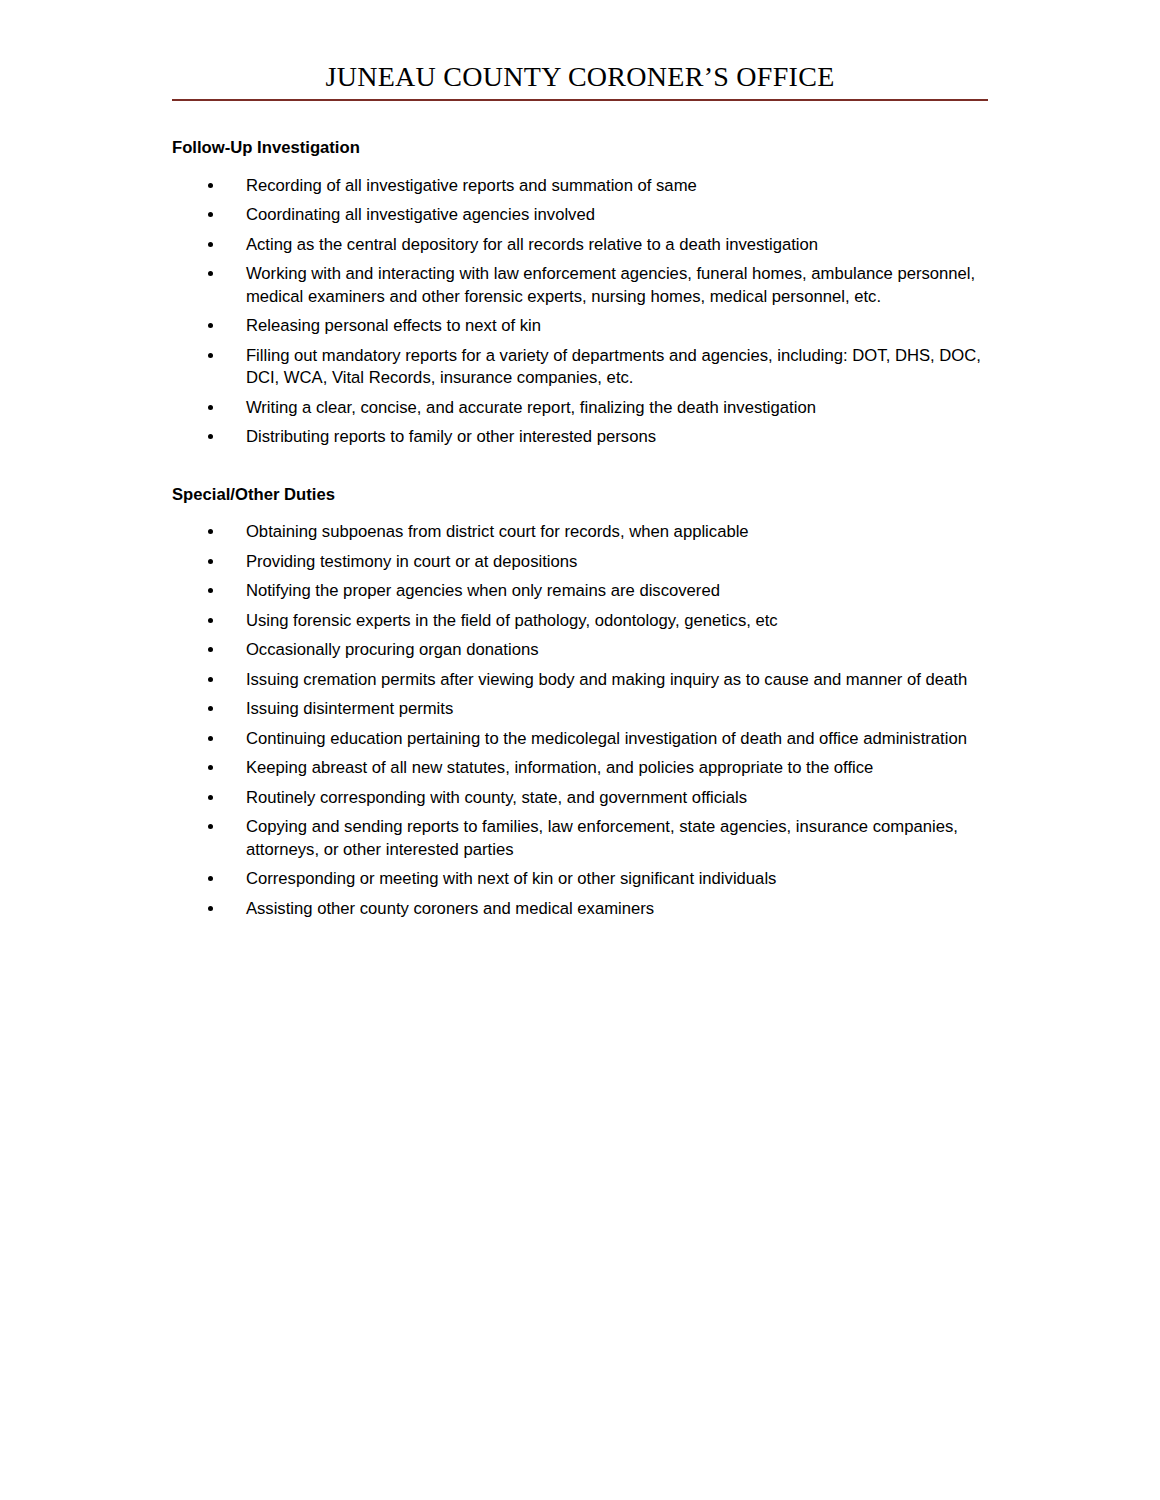JUNEAU COUNTY CORONER’S OFFICE
Follow-Up Investigation
Recording of all investigative reports and summation of same
Coordinating all investigative agencies involved
Acting as the central depository for all records relative to a death investigation
Working with and interacting with law enforcement agencies, funeral homes, ambulance personnel, medical examiners and other forensic experts, nursing homes, medical personnel, etc.
Releasing personal effects to next of kin
Filling out mandatory reports for a variety of departments and agencies, including: DOT, DHS, DOC, DCI, WCA, Vital Records, insurance companies, etc.
Writing a clear, concise, and accurate report, finalizing the death investigation
Distributing reports to family or other interested persons
Special/Other Duties
Obtaining subpoenas from district court for records, when applicable
Providing testimony in court or at depositions
Notifying the proper agencies when only remains are discovered
Using forensic experts in the field of pathology, odontology, genetics, etc
Occasionally procuring organ donations
Issuing cremation permits after viewing body and making inquiry as to cause and manner of death
Issuing disinterment permits
Continuing education pertaining to the medicolegal investigation of death and office administration
Keeping abreast of all new statutes, information, and policies appropriate to the office
Routinely corresponding with county, state, and government officials
Copying and sending reports to families, law enforcement, state agencies, insurance companies, attorneys, or other interested parties
Corresponding or meeting with next of kin or other significant individuals
Assisting other county coroners and medical examiners